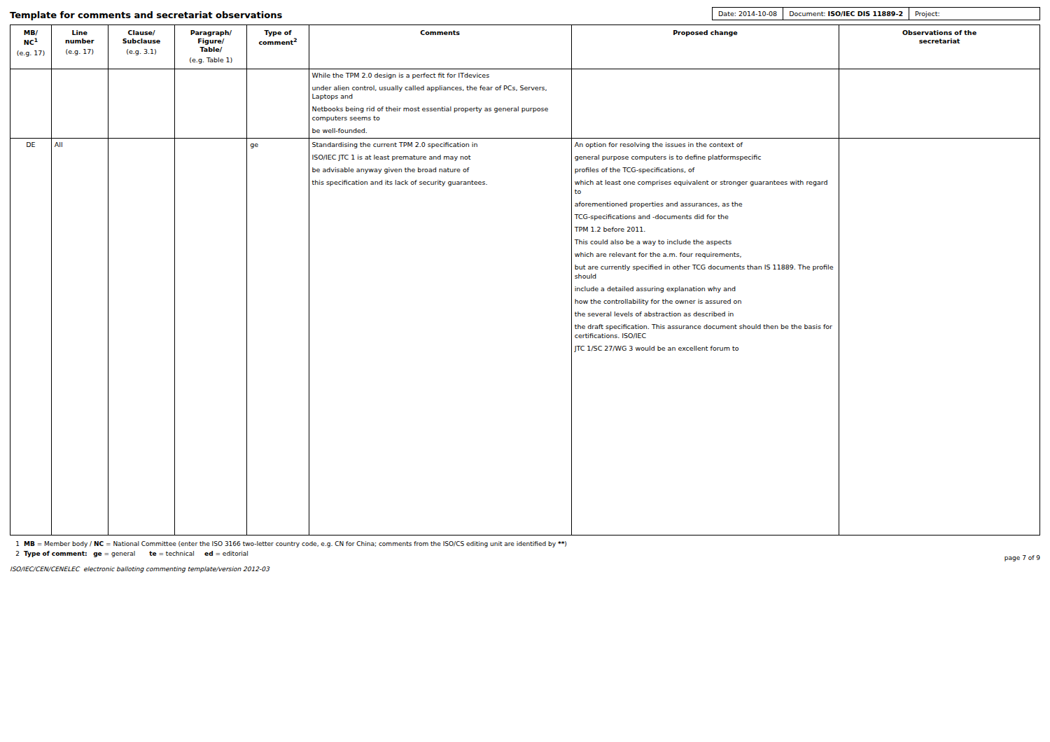Template for comments and secretariat observations
| Date: 2014-10-08 | Document: ISO/IEC DIS 11889-2 | Project: |
| MB/ NC 1 (e.g. 17) | Line number (e.g. 17) | Clause/ Subclause (e.g. 3.1) | Paragraph/ Figure/ Table/ (e.g. Table 1) | Type of comment 2 | Comments | Proposed change | Observations of the secretariat |
| --- | --- | --- | --- | --- | --- | --- | --- |
| | | | | | While the TPM 2.0 design is a perfect fit for ITdevices under alien control, usually called appliances, the fear of PCs, Servers, Laptops and Netbooks being rid of their most essential property as general purpose computers seems to be well-founded. | | |
| DE | All | | | ge | Standardising the current TPM 2.0 specification in ISO/IEC JTC 1 is at least premature and may not be advisable anyway given the broad nature of this specification and its lack of security guarantees. | An option for resolving the issues in the context of general purpose computers is to define platformspecific profiles of the TCG-specifications, of which at least one comprises equivalent or stronger guarantees with regard to aforementioned properties and assurances, as the TCG-specifications and -documents did for the TPM 1.2 before 2011. This could also be a way to include the aspects which are relevant for the a.m. four requirements, but are currently specified in other TCG documents than IS 11889. The profile should include a detailed assuring explanation why and how the controllability for the owner is assured on the several levels of abstraction as described in the draft specification. This assurance document should then be the basis for certifications. ISO/IEC JTC 1/SC 27/WG 3 would be an excellent forum to | |
1 MB = Member body / NC = National Committee (enter the ISO 3166 two-letter country code, e.g. CN for China; comments from the ISO/CS editing unit are identified by **)
2 Type of comment: ge = general te = technical ed = editorial
ISO/IEC/CEN/CENELEC electronic balloting commenting template/version 2012-03
page 7 of 9